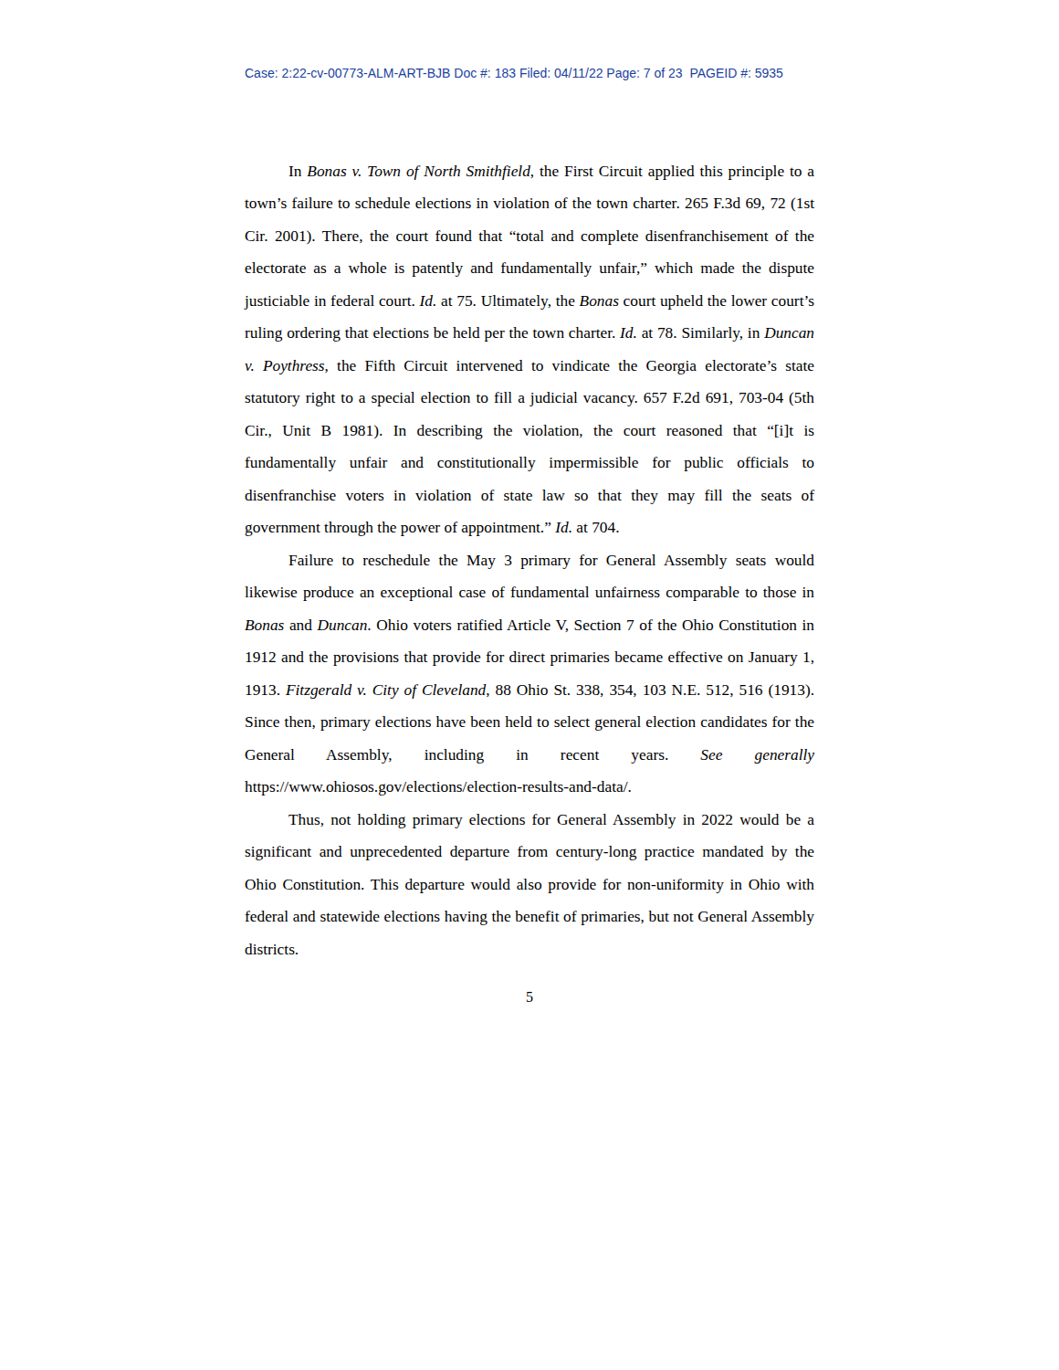Case: 2:22-cv-00773-ALM-ART-BJB Doc #: 183 Filed: 04/11/22 Page: 7 of 23 PAGEID #: 5935
In Bonas v. Town of North Smithfield, the First Circuit applied this principle to a town’s failure to schedule elections in violation of the town charter. 265 F.3d 69, 72 (1st Cir. 2001). There, the court found that “total and complete disenfranchisement of the electorate as a whole is patently and fundamentally unfair,” which made the dispute justiciable in federal court. Id. at 75. Ultimately, the Bonas court upheld the lower court’s ruling ordering that elections be held per the town charter. Id. at 78. Similarly, in Duncan v. Poythress, the Fifth Circuit intervened to vindicate the Georgia electorate’s state statutory right to a special election to fill a judicial vacancy. 657 F.2d 691, 703-04 (5th Cir., Unit B 1981). In describing the violation, the court reasoned that “[i]t is fundamentally unfair and constitutionally impermissible for public officials to disenfranchise voters in violation of state law so that they may fill the seats of government through the power of appointment.” Id. at 704.
Failure to reschedule the May 3 primary for General Assembly seats would likewise produce an exceptional case of fundamental unfairness comparable to those in Bonas and Duncan. Ohio voters ratified Article V, Section 7 of the Ohio Constitution in 1912 and the provisions that provide for direct primaries became effective on January 1, 1913. Fitzgerald v. City of Cleveland, 88 Ohio St. 338, 354, 103 N.E. 512, 516 (1913). Since then, primary elections have been held to select general election candidates for the General Assembly, including in recent years. See generally https://www.ohiosos.gov/elections/election-results-and-data/.
Thus, not holding primary elections for General Assembly in 2022 would be a significant and unprecedented departure from century-long practice mandated by the Ohio Constitution. This departure would also provide for non-uniformity in Ohio with federal and statewide elections having the benefit of primaries, but not General Assembly districts.
5